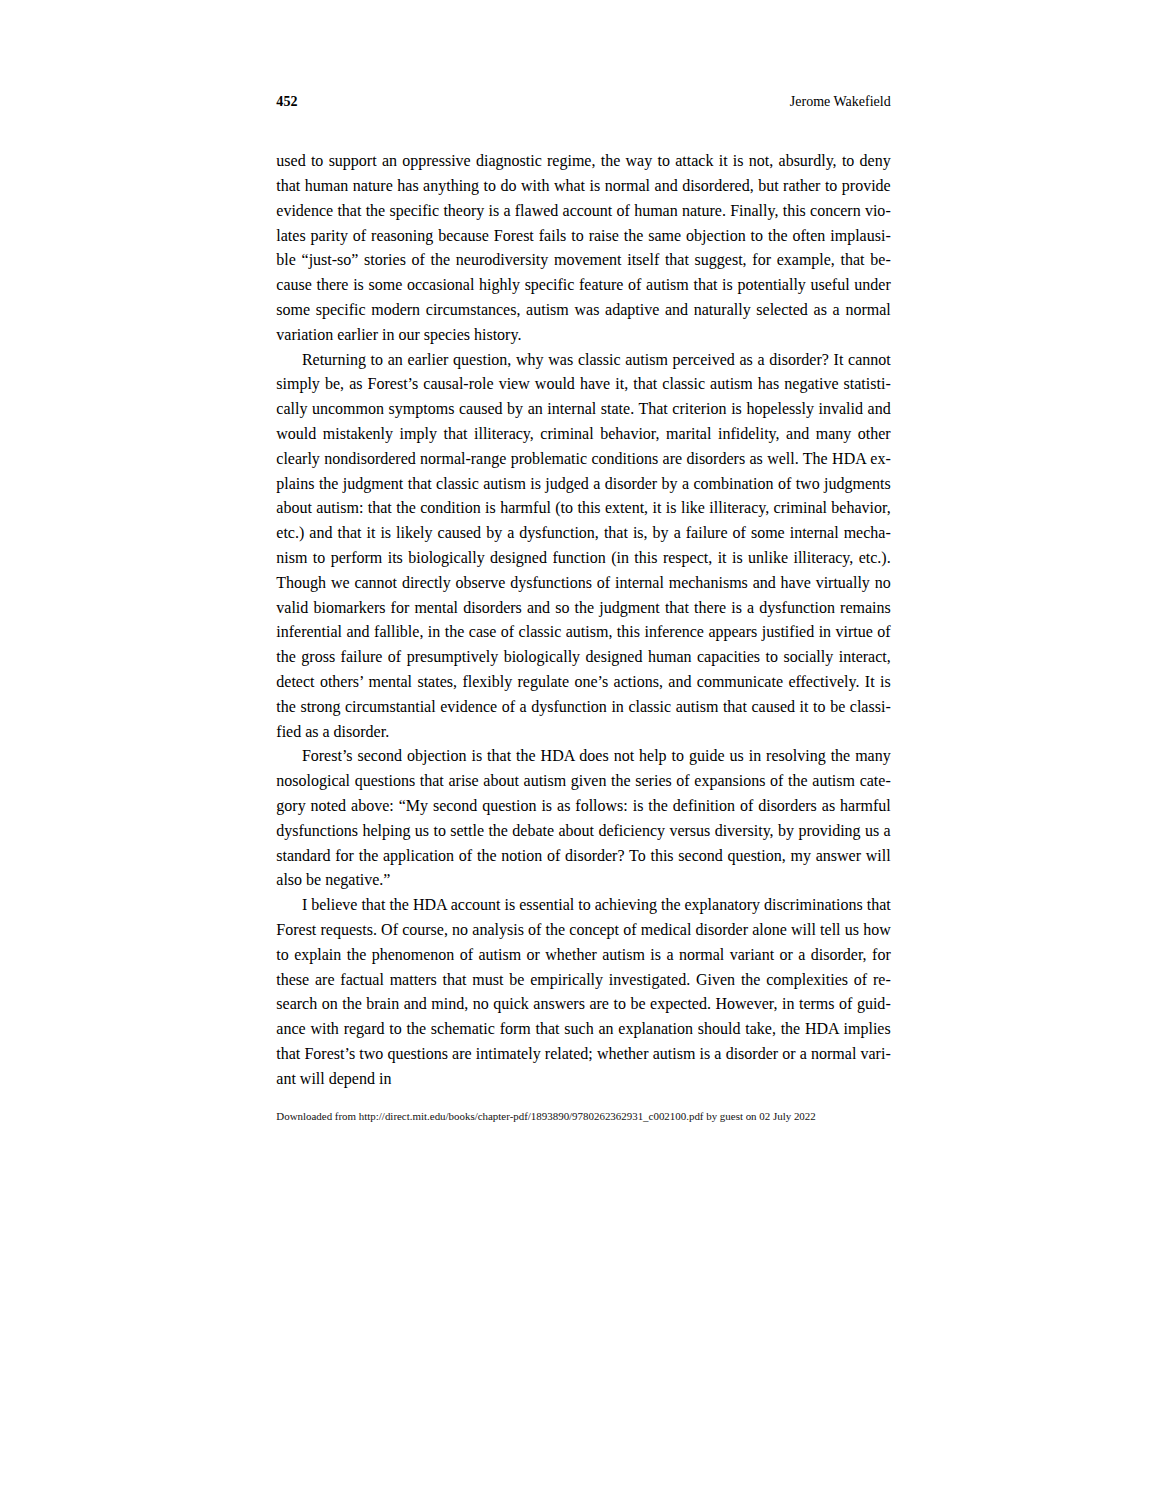452 Jerome Wakefield
used to support an oppressive diagnostic regime, the way to attack it is not, absurdly, to deny that human nature has anything to do with what is normal and disordered, but rather to provide evidence that the specific theory is a flawed account of human nature. Finally, this concern violates parity of reasoning because Forest fails to raise the same objection to the often implausible “just-so” stories of the neurodiversity movement itself that suggest, for example, that because there is some occasional highly specific feature of autism that is potentially useful under some specific modern circumstances, autism was adaptive and naturally selected as a normal variation earlier in our species history.
Returning to an earlier question, why was classic autism perceived as a disorder? It cannot simply be, as Forest’s causal-role view would have it, that classic autism has negative statistically uncommon symptoms caused by an internal state. That criterion is hopelessly invalid and would mistakenly imply that illiteracy, criminal behavior, marital infidelity, and many other clearly nondisordered normal-range problematic conditions are disorders as well. The HDA explains the judgment that classic autism is judged a disorder by a combination of two judgments about autism: that the condition is harmful (to this extent, it is like illiteracy, criminal behavior, etc.) and that it is likely caused by a dysfunction, that is, by a failure of some internal mechanism to perform its biologically designed function (in this respect, it is unlike illiteracy, etc.). Though we cannot directly observe dysfunctions of internal mechanisms and have virtually no valid biomarkers for mental disorders and so the judgment that there is a dysfunction remains inferential and fallible, in the case of classic autism, this inference appears justified in virtue of the gross failure of presumptively biologically designed human capacities to socially interact, detect others’ mental states, flexibly regulate one’s actions, and communicate effectively. It is the strong circumstantial evidence of a dysfunction in classic autism that caused it to be classified as a disorder.
Forest’s second objection is that the HDA does not help to guide us in resolving the many nosological questions that arise about autism given the series of expansions of the autism category noted above: “My second question is as follows: is the definition of disorders as harmful dysfunctions helping us to settle the debate about deficiency versus diversity, by providing us a standard for the application of the notion of disorder? To this second question, my answer will also be negative.”
I believe that the HDA account is essential to achieving the explanatory discriminations that Forest requests. Of course, no analysis of the concept of medical disorder alone will tell us how to explain the phenomenon of autism or whether autism is a normal variant or a disorder, for these are factual matters that must be empirically investigated. Given the complexities of research on the brain and mind, no quick answers are to be expected. However, in terms of guidance with regard to the schematic form that such an explanation should take, the HDA implies that Forest’s two questions are intimately related; whether autism is a disorder or a normal variant will depend in
Downloaded from http://direct.mit.edu/books/chapter-pdf/1893890/9780262362931_c002100.pdf by guest on 02 July 2022